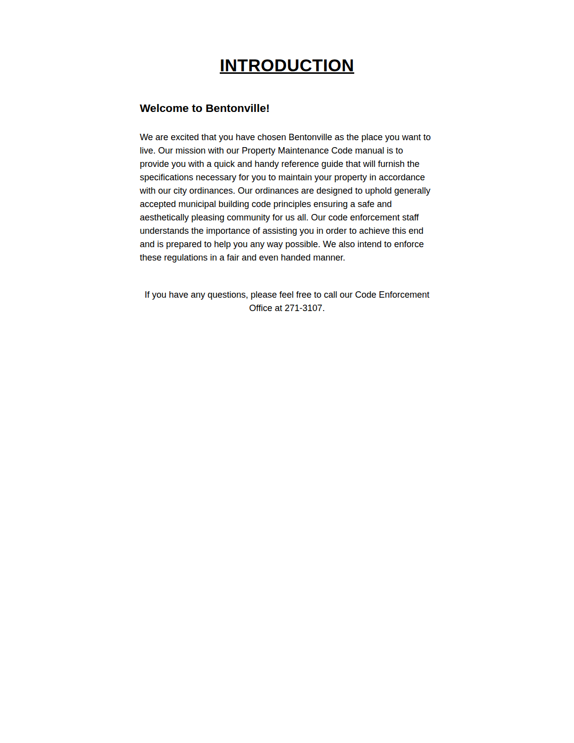INTRODUCTION
Welcome to Bentonville!
We are excited that you have chosen Bentonville as the place you want to live. Our mission with our Property Maintenance Code manual is to provide you with a quick and handy reference guide that will furnish the specifications necessary for you to maintain your property in accordance with our city ordinances. Our ordinances are designed to uphold generally accepted municipal building code principles ensuring a safe and aesthetically pleasing community for us all. Our code enforcement staff understands the importance of assisting you in order to achieve this end and is prepared to help you any way possible. We also intend to enforce these regulations in a fair and even handed manner.
If you have any questions, please feel free to call our Code Enforcement Office at 271-3107.